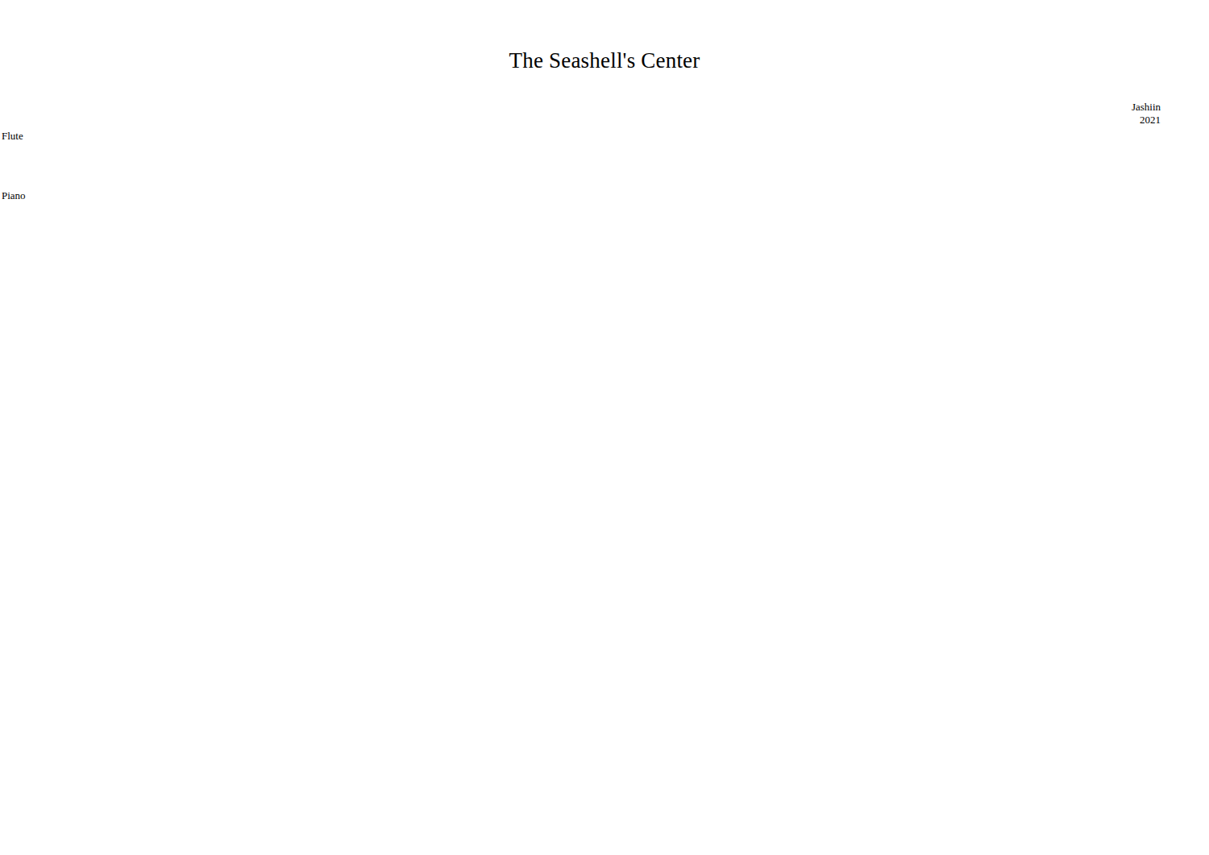The Seashell's Center
Jashiin
2021
Flute Piano Measures 1–8. Flute: tacet (whole-measure rests). Piano: 4/4, tempo quarter = 87, with ritardando and a tempo quarter = 87; dynamics mp, crescendo to f; tuplets of 3, 5 and 7; a trill marked tr in measure 4.
Measures 9–18. Tempo quarter = 98 then quarter = 81. Meter changes to 5/4 then back to 4/4. Flute enters at measure 16 with mf, crescendo to ff, then mf. Piano: mf, f, mp, diminuendo to pp, mp; pedal marking beginning in measure 14.
Measures 19–28. Tempo quarter = 101, then quarter = 87, ritardando, then quarter = 87. Meter changes: 7/8, 4/4, 2/4, 4/4. Flute: pp crescendo to mp, crescendo to mf, p, crescendo to mf. Piano: staccato figures, pedal marking at the end of the system.